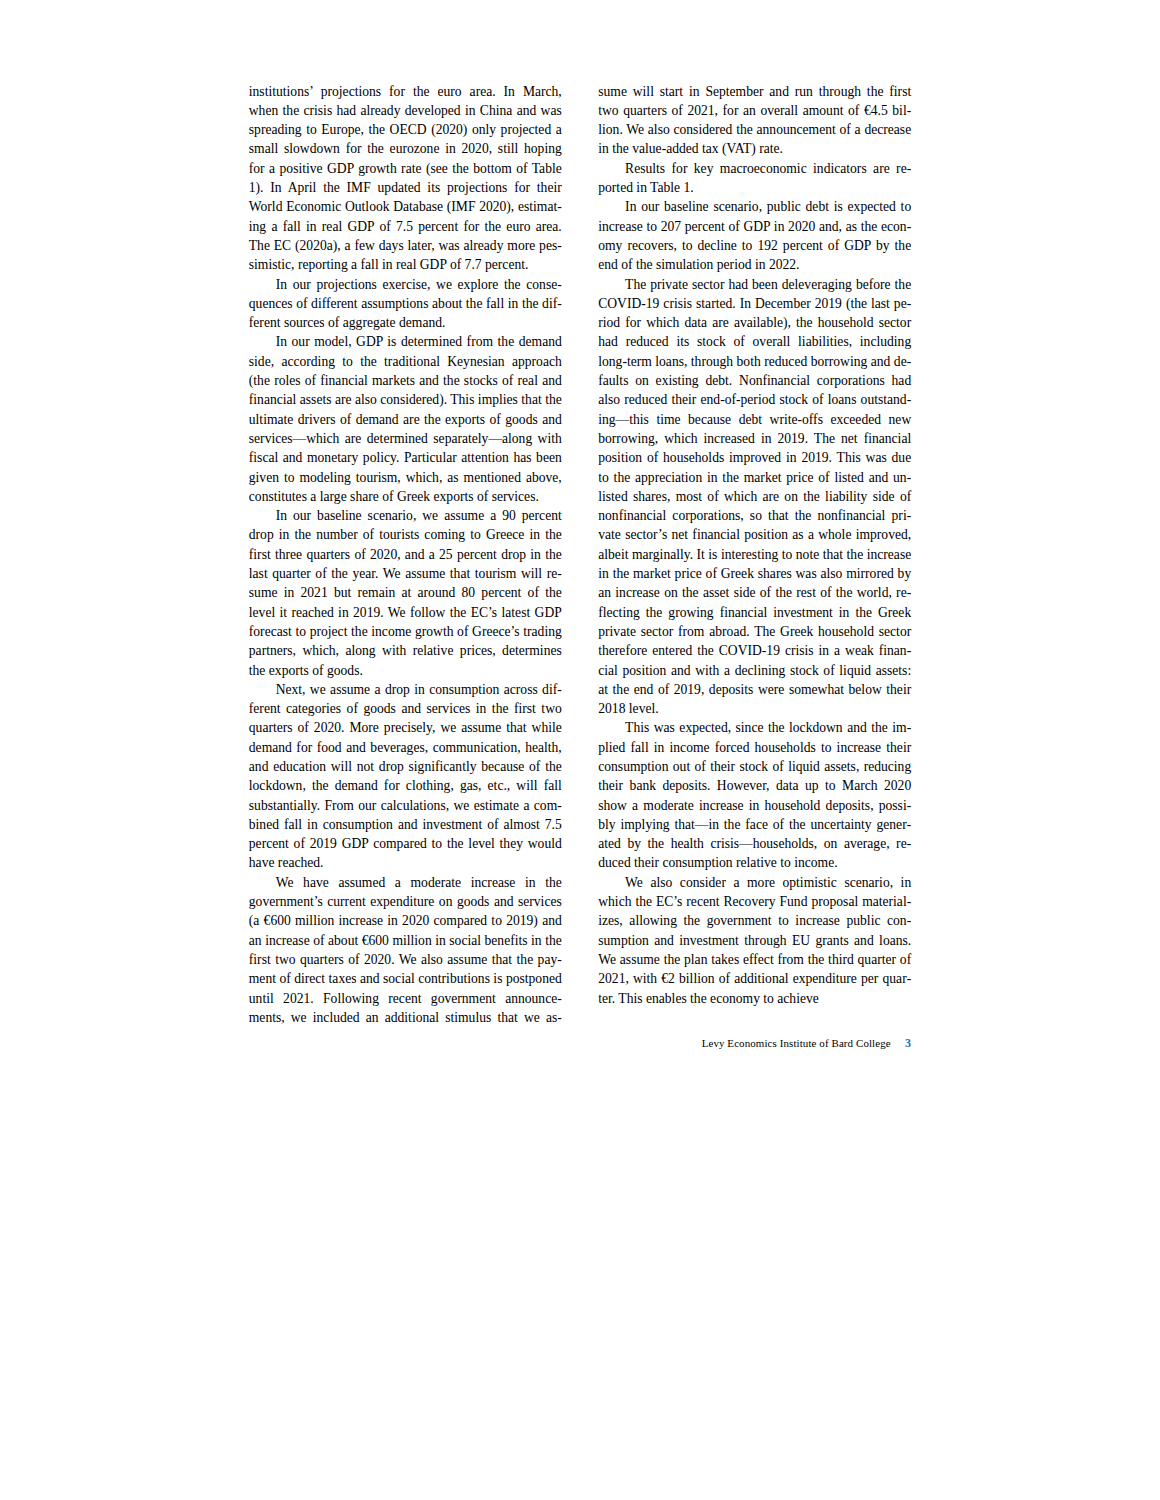institutions’ projections for the euro area. In March, when the crisis had already developed in China and was spreading to Europe, the OECD (2020) only projected a small slowdown for the eurozone in 2020, still hoping for a positive GDP growth rate (see the bottom of Table 1). In April the IMF updated its projections for their World Economic Outlook Database (IMF 2020), estimating a fall in real GDP of 7.5 percent for the euro area. The EC (2020a), a few days later, was already more pessimistic, reporting a fall in real GDP of 7.7 percent.
In our projections exercise, we explore the consequences of different assumptions about the fall in the different sources of aggregate demand.
In our model, GDP is determined from the demand side, according to the traditional Keynesian approach (the roles of financial markets and the stocks of real and financial assets are also considered). This implies that the ultimate drivers of demand are the exports of goods and services—which are determined separately—along with fiscal and monetary policy. Particular attention has been given to modeling tourism, which, as mentioned above, constitutes a large share of Greek exports of services.
In our baseline scenario, we assume a 90 percent drop in the number of tourists coming to Greece in the first three quarters of 2020, and a 25 percent drop in the last quarter of the year. We assume that tourism will resume in 2021 but remain at around 80 percent of the level it reached in 2019. We follow the EC’s latest GDP forecast to project the income growth of Greece’s trading partners, which, along with relative prices, determines the exports of goods.
Next, we assume a drop in consumption across different categories of goods and services in the first two quarters of 2020. More precisely, we assume that while demand for food and beverages, communication, health, and education will not drop significantly because of the lockdown, the demand for clothing, gas, etc., will fall substantially. From our calculations, we estimate a combined fall in consumption and investment of almost 7.5 percent of 2019 GDP compared to the level they would have reached.
We have assumed a moderate increase in the government’s current expenditure on goods and services (a €600 million increase in 2020 compared to 2019) and an increase of about €600 million in social benefits in the first two quarters of 2020. We also assume that the payment of direct taxes and social contributions is postponed until 2021. Following recent government announcements, we included an additional stimulus that we assume will start in September and run through the first two quarters of 2021, for an overall amount of €4.5 billion. We also considered the announcement of a decrease in the value-added tax (VAT) rate.
Results for key macroeconomic indicators are reported in Table 1.
In our baseline scenario, public debt is expected to increase to 207 percent of GDP in 2020 and, as the economy recovers, to decline to 192 percent of GDP by the end of the simulation period in 2022.
The private sector had been deleveraging before the COVID-19 crisis started. In December 2019 (the last period for which data are available), the household sector had reduced its stock of overall liabilities, including long-term loans, through both reduced borrowing and defaults on existing debt. Nonfinancial corporations had also reduced their end-of-period stock of loans outstanding—this time because debt write-offs exceeded new borrowing, which increased in 2019. The net financial position of households improved in 2019. This was due to the appreciation in the market price of listed and unlisted shares, most of which are on the liability side of nonfinancial corporations, so that the nonfinancial private sector’s net financial position as a whole improved, albeit marginally. It is interesting to note that the increase in the market price of Greek shares was also mirrored by an increase on the asset side of the rest of the world, reflecting the growing financial investment in the Greek private sector from abroad. The Greek household sector therefore entered the COVID-19 crisis in a weak financial position and with a declining stock of liquid assets: at the end of 2019, deposits were somewhat below their 2018 level.
This was expected, since the lockdown and the implied fall in income forced households to increase their consumption out of their stock of liquid assets, reducing their bank deposits. However, data up to March 2020 show a moderate increase in household deposits, possibly implying that—in the face of the uncertainty generated by the health crisis—households, on average, reduced their consumption relative to income.
We also consider a more optimistic scenario, in which the EC’s recent Recovery Fund proposal materializes, allowing the government to increase public consumption and investment through EU grants and loans. We assume the plan takes effect from the third quarter of 2021, with €2 billion of additional expenditure per quarter. This enables the economy to achieve
Levy Economics Institute of Bard College 3